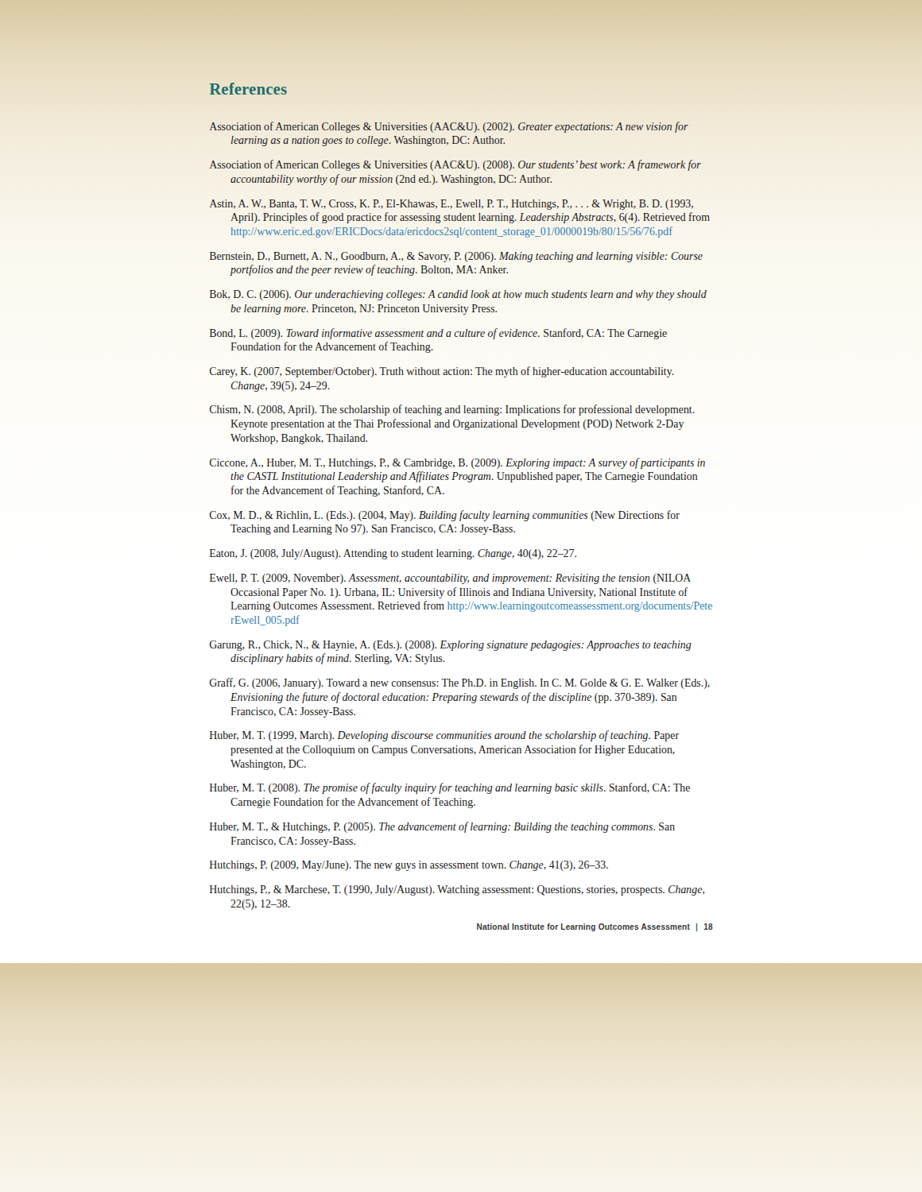References
Association of American Colleges & Universities (AAC&U). (2002). Greater expectations: A new vision for learning as a nation goes to college. Washington, DC: Author.
Association of American Colleges & Universities (AAC&U). (2008). Our students’ best work: A framework for accountability worthy of our mission (2nd ed.). Washington, DC: Author.
Astin, A. W., Banta, T. W., Cross, K. P., El-Khawas, E., Ewell, P. T., Hutchings, P., . . . & Wright, B. D. (1993, April). Principles of good practice for assessing student learning. Leadership Abstracts, 6(4). Retrieved from http://www.eric.ed.gov/ERICDocs/data/ericdocs2sql/content_storage_01/0000019b/80/15/56/76.pdf
Bernstein, D., Burnett, A. N., Goodburn, A., & Savory, P. (2006). Making teaching and learning visible: Course portfolios and the peer review of teaching. Bolton, MA: Anker.
Bok, D. C. (2006). Our underachieving colleges: A candid look at how much students learn and why they should be learning more. Princeton, NJ: Princeton University Press.
Bond, L. (2009). Toward informative assessment and a culture of evidence. Stanford, CA: The Carnegie Foundation for the Advancement of Teaching.
Carey, K. (2007, September/October). Truth without action: The myth of higher-education accountability. Change, 39(5), 24–29.
Chism, N. (2008, April). The scholarship of teaching and learning: Implications for professional development. Keynote presentation at the Thai Professional and Organizational Development (POD) Network 2-Day Workshop, Bangkok, Thailand.
Ciccone, A., Huber, M. T., Hutchings, P., & Cambridge, B. (2009). Exploring impact: A survey of participants in the CASTL Institutional Leadership and Affiliates Program. Unpublished paper, The Carnegie Foundation for the Advancement of Teaching, Stanford, CA.
Cox, M. D., & Richlin, L. (Eds.). (2004, May). Building faculty learning communities (New Directions for Teaching and Learning No 97). San Francisco, CA: Jossey-Bass.
Eaton, J. (2008, July/August). Attending to student learning. Change, 40(4), 22–27.
Ewell, P. T. (2009, November). Assessment, accountability, and improvement: Revisiting the tension (NILOA Occasional Paper No. 1). Urbana, IL: University of Illinois and Indiana University, National Institute of Learning Outcomes Assessment. Retrieved from http://www.learningoutcomeassessment.org/documents/PeterEwell_005.pdf
Garung, R., Chick, N., & Haynie, A. (Eds.). (2008). Exploring signature pedagogies: Approaches to teaching disciplinary habits of mind. Sterling, VA: Stylus.
Graff, G. (2006, January). Toward a new consensus: The Ph.D. in English. In C. M. Golde & G. E. Walker (Eds.), Envisioning the future of doctoral education: Preparing stewards of the discipline (pp. 370-389). San Francisco, CA: Jossey-Bass.
Huber, M. T. (1999, March). Developing discourse communities around the scholarship of teaching. Paper presented at the Colloquium on Campus Conversations, American Association for Higher Education, Washington, DC.
Huber, M. T. (2008). The promise of faculty inquiry for teaching and learning basic skills. Stanford, CA: The Carnegie Foundation for the Advancement of Teaching.
Huber, M. T., & Hutchings, P. (2005). The advancement of learning: Building the teaching commons. San Francisco, CA: Jossey-Bass.
Hutchings, P. (2009, May/June). The new guys in assessment town. Change, 41(3), 26–33.
Hutchings, P., & Marchese, T. (1990, July/August). Watching assessment: Questions, stories, prospects. Change, 22(5), 12–38.
National Institute for Learning Outcomes Assessment | 18